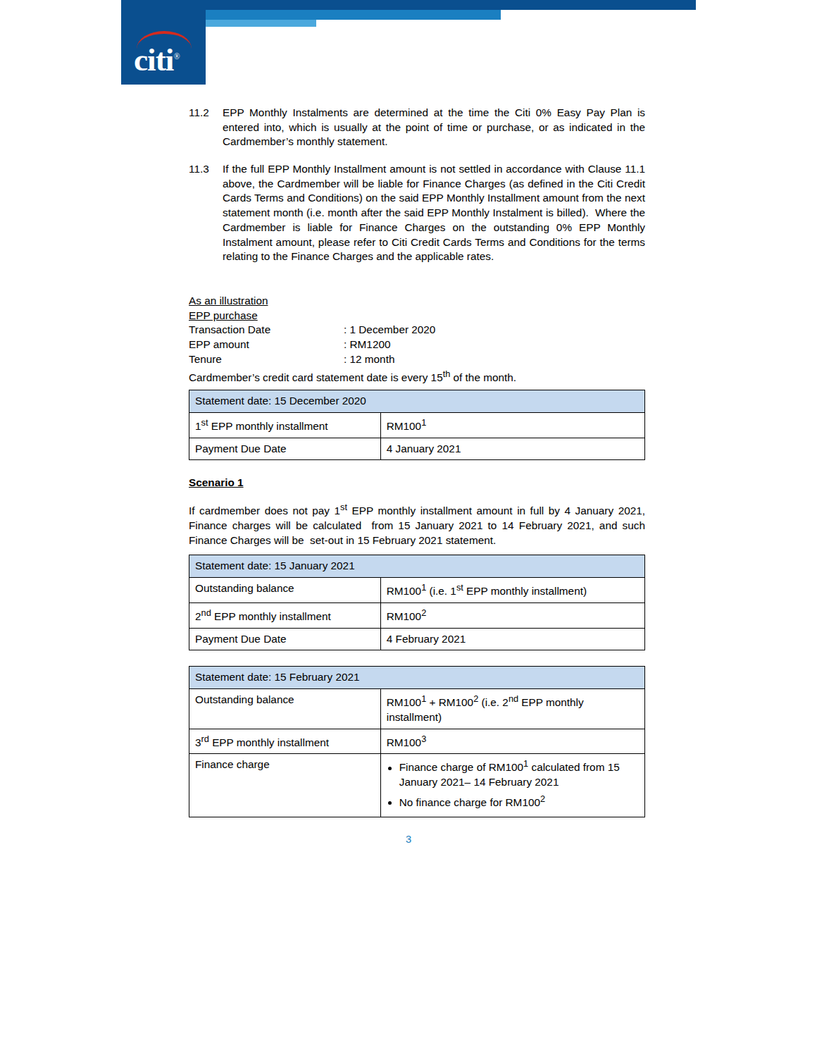citi®
11.2
EPP Monthly Instalments are determined at the time the Citi 0% Easy Pay Plan is entered into, which is usually at the point of time or purchase, or as indicated in the Cardmember’s monthly statement.
11.3
If the full EPP Monthly Installment amount is not settled in accordance with Clause 11.1 above, the Cardmember will be liable for Finance Charges (as defined in the Citi Credit Cards Terms and Conditions) on the said EPP Monthly Installment amount from the next statement month (i.e. month after the said EPP Monthly Instalment is billed). Where the Cardmember is liable for Finance Charges on the outstanding 0% EPP Monthly Instalment amount, please refer to Citi Credit Cards Terms and Conditions for the terms relating to the Finance Charges and the applicable rates.
As an illustration
EPP purchase
Transaction Date
: 1 December 2020
EPP amount
: RM1200
Tenure
: 12 month
Cardmember’s credit card statement date is every 15th of the month.
| Statement date: 15 December 2020 |
| 1 st EPP monthly installment | RM100 1 |
| Payment Due Date | 4 January 2021 |
Scenario 1
If cardmember does not pay 1st EPP monthly installment amount in full by 4 January 2021, Finance charges will be calculated from 15 January 2021 to 14 February 2021, and such Finance Charges will be set-out in 15 February 2021 statement.
| Statement date: 15 January 2021 |
| Outstanding balance | RM100 1 (i.e. 1 st EPP monthly installment) |
| 2 nd EPP monthly installment | RM100 2 |
| Payment Due Date | 4 February 2021 |
| Statement date: 15 February 2021 |
| Outstanding balance | RM100 1 + RM100 2 (i.e. 2 nd EPP monthly installment) |
| 3 rd EPP monthly installment | RM100 3 |
| Finance charge | Finance charge of RM100 1 calculated from 15 January 2021– 14 February 2021 No finance charge for RM100 2 |
3